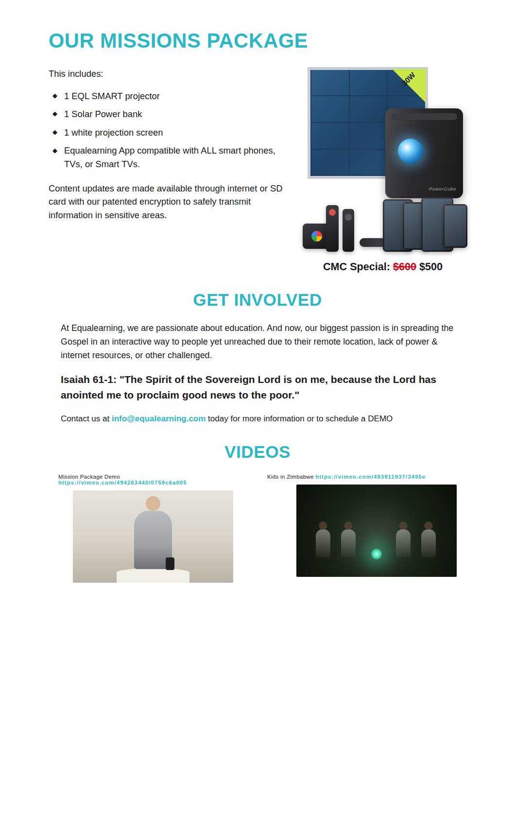OUR MISSIONS PACKAGE
This includes:
1 EQL SMART projector
1 Solar Power bank
1 white projection screen
Equalearning App compatible with ALL smart phones, TVs, or Smart TVs.
Content updates are made available through internet or SD card with our patented encryption to safely transmit information in sensitive areas.
30W
PowerCube
CMC Special: $600 $500
GET INVOLVED
At Equalearning, we are passionate about education. And now, our biggest passion is in spreading the Gospel in an interactive way to people yet unreached due to their remote location, lack of power & internet resources, or other challenged.
Isaiah 61-1: "The Spirit of the Sovereign Lord is on me, because the Lord has anointed me to proclaim good news to the poor."
Contact us at info@equalearning.com today for more information or to schedule a DEMO
VIDEOS
Mission Package Demo https://vimeo.com/494263440/0759c6a005
Kids in Zimbabwe https://vimeo.com/493911937/3495e
Equalearning, Inc.